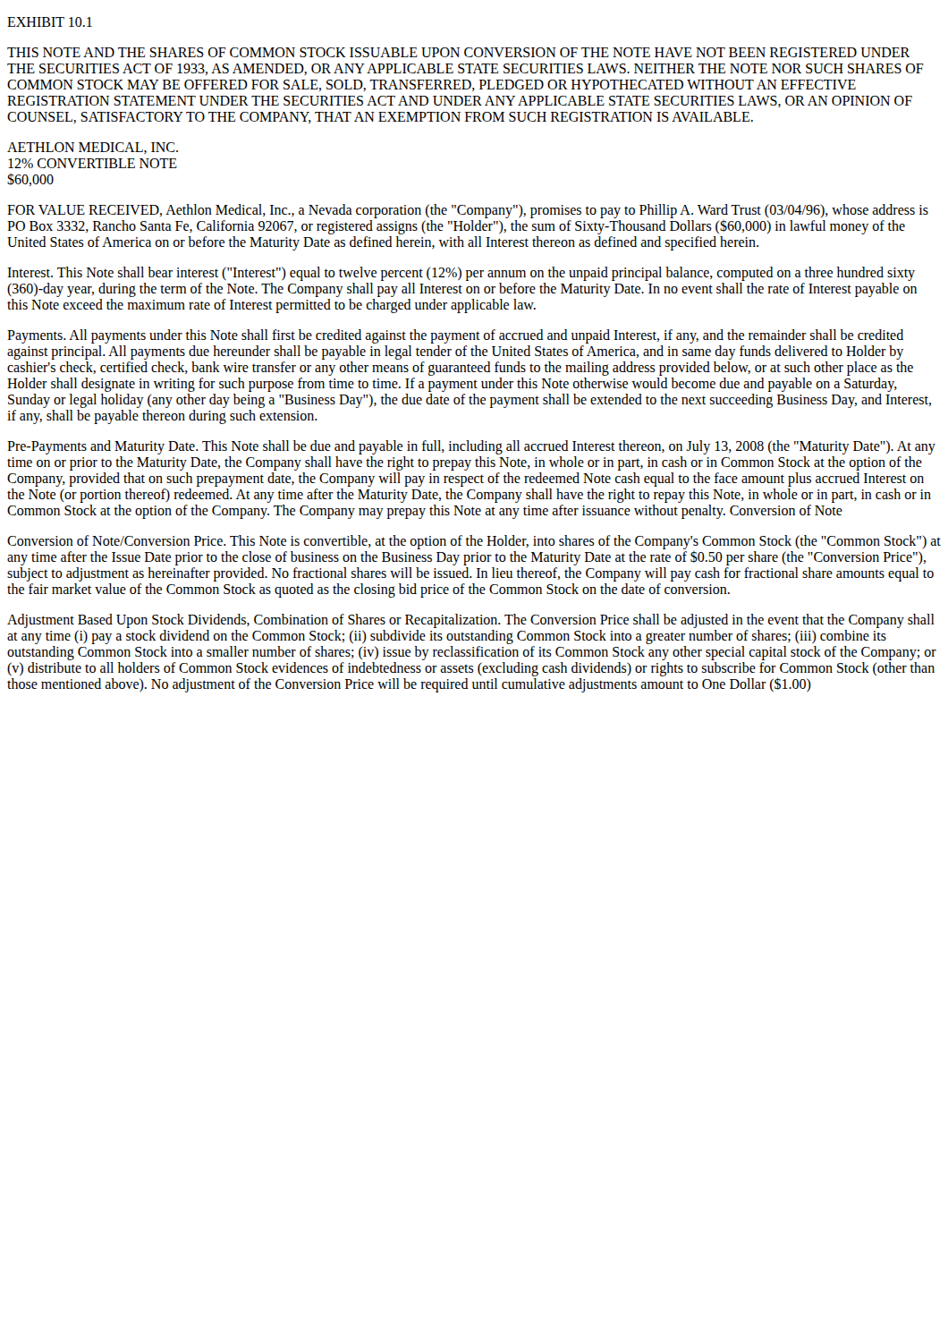EXHIBIT 10.1
THIS NOTE AND THE SHARES OF COMMON STOCK ISSUABLE UPON CONVERSION OF THE NOTE HAVE NOT BEEN REGISTERED UNDER THE SECURITIES ACT OF 1933, AS AMENDED, OR ANY APPLICABLE STATE SECURITIES LAWS. NEITHER THE NOTE NOR SUCH SHARES OF COMMON STOCK MAY BE OFFERED FOR SALE, SOLD, TRANSFERRED, PLEDGED OR HYPOTHECATED WITHOUT AN EFFECTIVE REGISTRATION STATEMENT UNDER THE SECURITIES ACT AND UNDER ANY APPLICABLE STATE SECURITIES LAWS, OR AN OPINION OF COUNSEL, SATISFACTORY TO THE COMPANY, THAT AN EXEMPTION FROM SUCH REGISTRATION IS AVAILABLE.
AETHLON MEDICAL, INC.
12% CONVERTIBLE NOTE
$60,000
FOR VALUE RECEIVED, Aethlon Medical, Inc., a Nevada corporation (the "Company"), promises to pay to Phillip A. Ward Trust (03/04/96), whose address is PO Box 3332, Rancho Santa Fe, California 92067, or registered assigns (the "Holder"), the sum of Sixty-Thousand Dollars ($60,000) in lawful money of the United States of America on or before the Maturity Date as defined herein, with all Interest thereon as defined and specified herein.
Interest. This Note shall bear interest ("Interest") equal to twelve percent (12%) per annum on the unpaid principal balance, computed on a three hundred sixty (360)-day year, during the term of the Note. The Company shall pay all Interest on or before the Maturity Date. In no event shall the rate of Interest payable on this Note exceed the maximum rate of Interest permitted to be charged under applicable law.
Payments. All payments under this Note shall first be credited against the payment of accrued and unpaid Interest, if any, and the remainder shall be credited against principal. All payments due hereunder shall be payable in legal tender of the United States of America, and in same day funds delivered to Holder by cashier's check, certified check, bank wire transfer or any other means of guaranteed funds to the mailing address provided below, or at such other place as the Holder shall designate in writing for such purpose from time to time. If a payment under this Note otherwise would become due and payable on a Saturday, Sunday or legal holiday (any other day being a "Business Day"), the due date of the payment shall be extended to the next succeeding Business Day, and Interest, if any, shall be payable thereon during such extension.
Pre-Payments and Maturity Date. This Note shall be due and payable in full, including all accrued Interest thereon, on July 13, 2008 (the "Maturity Date"). At any time on or prior to the Maturity Date, the Company shall have the right to prepay this Note, in whole or in part, in cash or in Common Stock at the option of the Company, provided that on such prepayment date, the Company will pay in respect of the redeemed Note cash equal to the face amount plus accrued Interest on the Note (or portion thereof) redeemed. At any time after the Maturity Date, the Company shall have the right to repay this Note, in whole or in part, in cash or in Common Stock at the option of the Company. The Company may prepay this Note at any time after issuance without penalty. Conversion of Note
Conversion of Note/Conversion Price. This Note is convertible, at the option of the Holder, into shares of the Company's Common Stock (the "Common Stock") at any time after the Issue Date prior to the close of business on the Business Day prior to the Maturity Date at the rate of $0.50 per share (the "Conversion Price"), subject to adjustment as hereinafter provided. No fractional shares will be issued. In lieu thereof, the Company will pay cash for fractional share amounts equal to the fair market value of the Common Stock as quoted as the closing bid price of the Common Stock on the date of conversion.
Adjustment Based Upon Stock Dividends, Combination of Shares or Recapitalization. The Conversion Price shall be adjusted in the event that the Company shall at any time (i) pay a stock dividend on the Common Stock; (ii) subdivide its outstanding Common Stock into a greater number of shares; (iii) combine its outstanding Common Stock into a smaller number of shares; (iv) issue by reclassification of its Common Stock any other special capital stock of the Company; or (v) distribute to all holders of Common Stock evidences of indebtedness or assets (excluding cash dividends) or rights to subscribe for Common Stock (other than those mentioned above). No adjustment of the Conversion Price will be required until cumulative adjustments amount to One Dollar ($1.00)